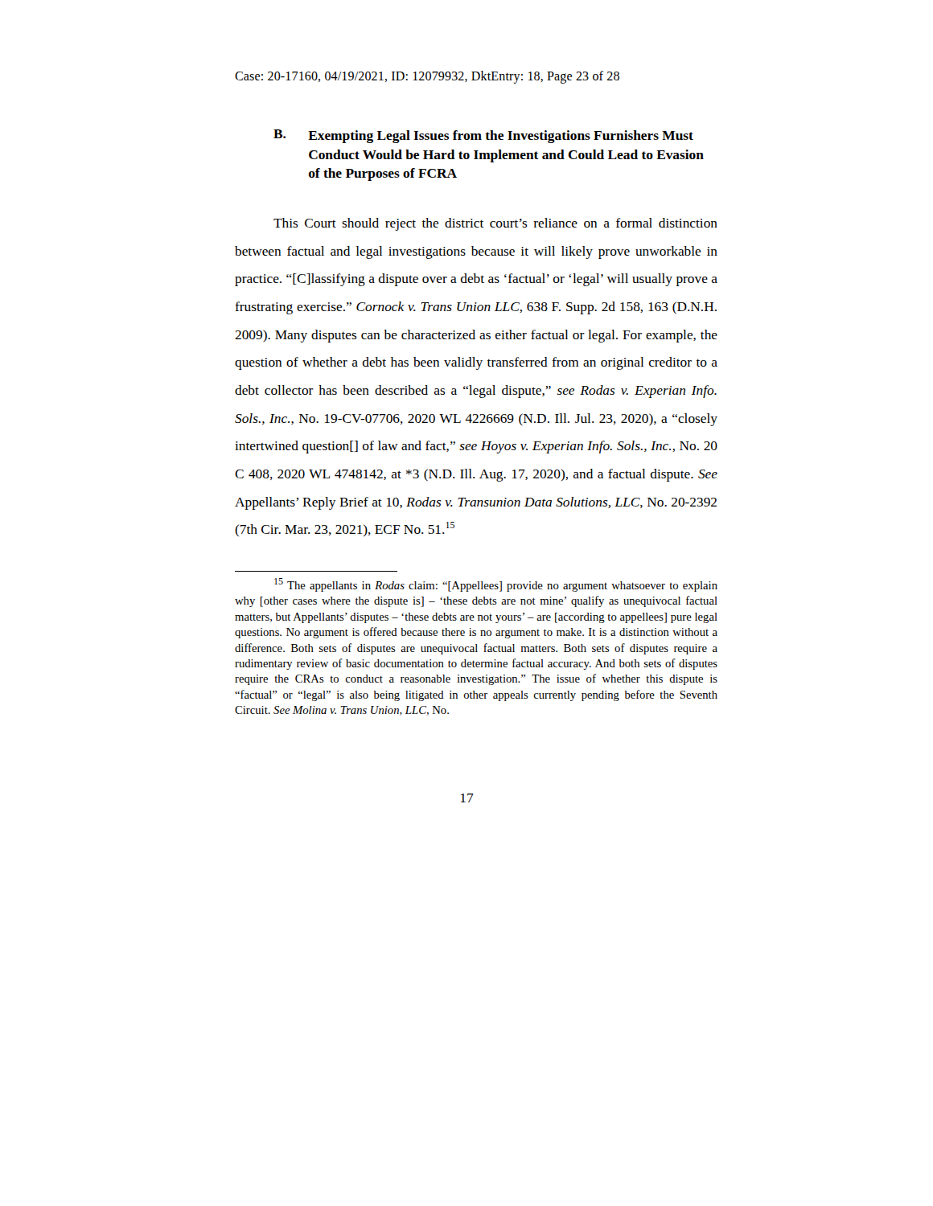Case: 20-17160, 04/19/2021, ID: 12079932, DktEntry: 18, Page 23 of 28
B. Exempting Legal Issues from the Investigations Furnishers Must Conduct Would be Hard to Implement and Could Lead to Evasion of the Purposes of FCRA
This Court should reject the district court’s reliance on a formal distinction between factual and legal investigations because it will likely prove unworkable in practice. “[C]lassifying a dispute over a debt as ‘factual’ or ‘legal’ will usually prove a frustrating exercise.” Cornock v. Trans Union LLC, 638 F. Supp. 2d 158, 163 (D.N.H. 2009). Many disputes can be characterized as either factual or legal. For example, the question of whether a debt has been validly transferred from an original creditor to a debt collector has been described as a “legal dispute,” see Rodas v. Experian Info. Sols., Inc., No. 19-CV-07706, 2020 WL 4226669 (N.D. Ill. Jul. 23, 2020), a “closely intertwined question[] of law and fact,” see Hoyos v. Experian Info. Sols., Inc., No. 20 C 408, 2020 WL 4748142, at *3 (N.D. Ill. Aug. 17, 2020), and a factual dispute. See Appellants’ Reply Brief at 10, Rodas v. Transunion Data Solutions, LLC, No. 20-2392 (7th Cir. Mar. 23, 2021), ECF No. 51.15
15 The appellants in Rodas claim: “[Appellees] provide no argument whatsoever to explain why [other cases where the dispute is] – ‘these debts are not mine’ qualify as unequivocal factual matters, but Appellants’ disputes – ‘these debts are not yours’ – are [according to appellees] pure legal questions. No argument is offered because there is no argument to make. It is a distinction without a difference. Both sets of disputes are unequivocal factual matters. Both sets of disputes require a rudimentary review of basic documentation to determine factual accuracy. And both sets of disputes require the CRAs to conduct a reasonable investigation.” The issue of whether this dispute is “factual” or “legal” is also being litigated in other appeals currently pending before the Seventh Circuit. See Molina v. Trans Union, LLC, No.
17